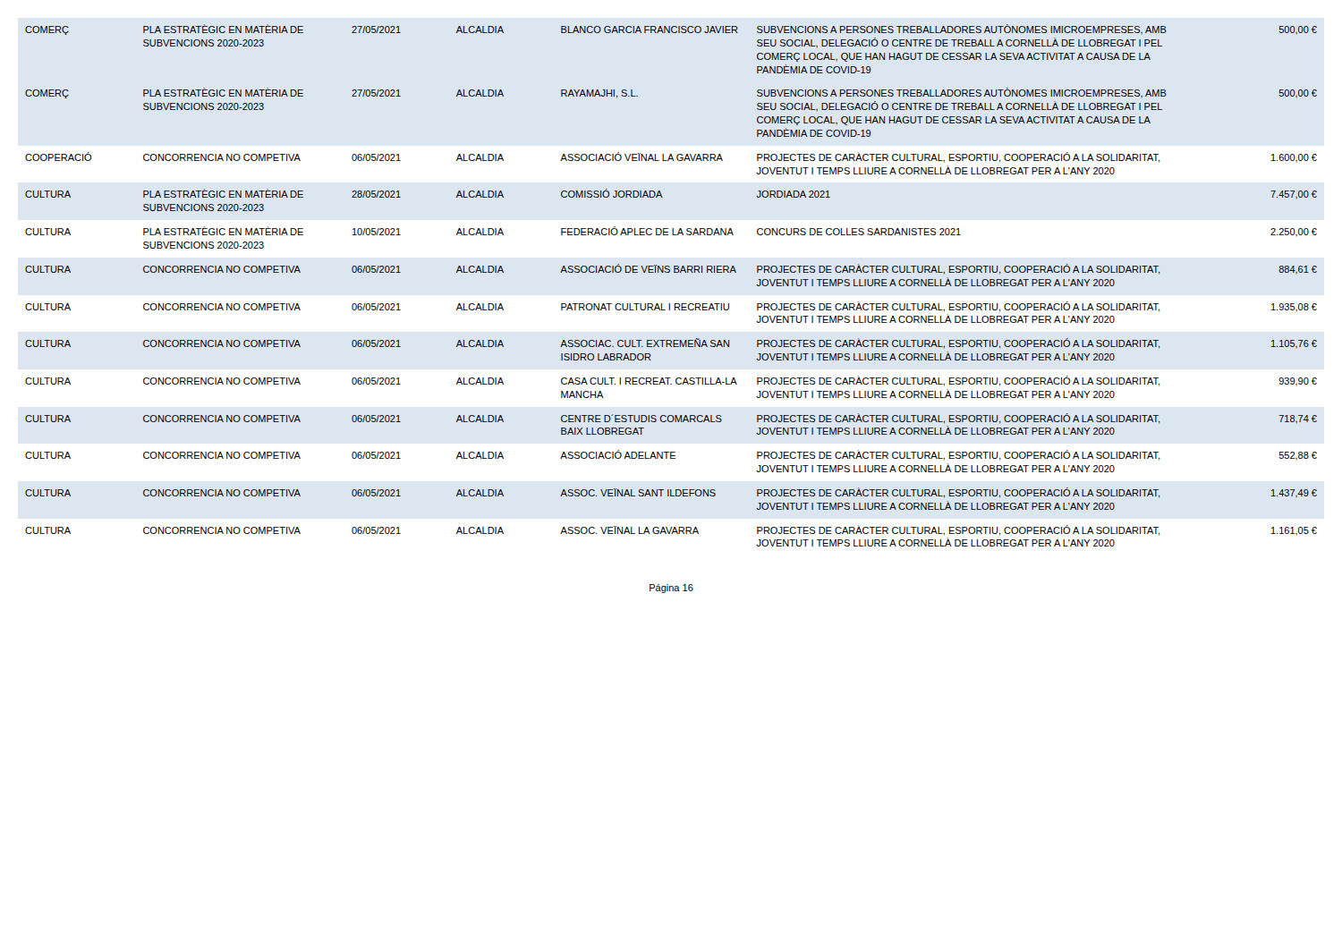| COMERÇ | PLA ESTRATÈGIC EN MATÈRIA DE SUBVENCIONS 2020-2023 | 27/05/2021 | ALCALDIA | BLANCO GARCIA FRANCISCO JAVIER | SUBVENCIONS A PERSONES TREBALLADORES AUTÒNOMES IMICROEMPRESES, AMB SEU SOCIAL, DELEGACIÓ O CENTRE DE TREBALL A CORNELLÀ DE LLOBREGAT I PEL COMERÇ LOCAL, QUE HAN HAGUT DE CESSAR LA SEVA ACTIVITAT A CAUSA DE LA PANDÈMIA DE COVID-19 | 500,00 € |
| COMERÇ | PLA ESTRATÈGIC EN MATÈRIA DE SUBVENCIONS 2020-2023 | 27/05/2021 | ALCALDIA | RAYAMAJHI, S.L. | SUBVENCIONS A PERSONES TREBALLADORES AUTÒNOMES IMICROEMPRESES, AMB SEU SOCIAL, DELEGACIÓ O CENTRE DE TREBALL A CORNELLÀ DE LLOBREGAT I PEL COMERÇ LOCAL, QUE HAN HAGUT DE CESSAR LA SEVA ACTIVITAT A CAUSA DE LA PANDÈMIA DE COVID-19 | 500,00 € |
| COOPERACIÓ | CONCORRENCIA NO COMPETIVA | 06/05/2021 | ALCALDIA | ASSOCIACIÓ VEÏNAL LA GAVARRA | PROJECTES DE CARÀCTER CULTURAL, ESPORTIU, COOPERACIÓ A LA SOLIDARITAT, JOVENTUT I TEMPS LLIURE A CORNELLÀ DE LLOBREGAT PER A L'ANY 2020 | 1.600,00 € |
| CULTURA | PLA ESTRATÈGIC EN MATÈRIA DE SUBVENCIONS 2020-2023 | 28/05/2021 | ALCALDIA | COMISSIÓ JORDIADA | JORDIADA 2021 | 7.457,00 € |
| CULTURA | PLA ESTRATÈGIC EN MATÈRIA DE SUBVENCIONS 2020-2023 | 10/05/2021 | ALCALDIA | FEDERACIÓ APLEC DE LA SARDANA | CONCURS DE COLLES SARDANISTES 2021 | 2.250,00 € |
| CULTURA | CONCORRENCIA NO COMPETIVA | 06/05/2021 | ALCALDIA | ASSOCIACIÓ DE VEÏNS BARRI RIERA | PROJECTES DE CARÀCTER CULTURAL, ESPORTIU, COOPERACIÓ A LA SOLIDARITAT, JOVENTUT I TEMPS LLIURE A CORNELLÀ DE LLOBREGAT PER A L'ANY 2020 | 884,61 € |
| CULTURA | CONCORRENCIA NO COMPETIVA | 06/05/2021 | ALCALDIA | PATRONAT CULTURAL I RECREATIU | PROJECTES DE CARÀCTER CULTURAL, ESPORTIU, COOPERACIÓ A LA SOLIDARITAT, JOVENTUT I TEMPS LLIURE A CORNELLÀ DE LLOBREGAT PER A L'ANY 2020 | 1.935,08 € |
| CULTURA | CONCORRENCIA NO COMPETIVA | 06/05/2021 | ALCALDIA | ASSOCIAC. CULT. EXTREMEÑA SAN ISIDRO LABRADOR | PROJECTES DE CARÀCTER CULTURAL, ESPORTIU, COOPERACIÓ A LA SOLIDARITAT, JOVENTUT I TEMPS LLIURE A CORNELLÀ DE LLOBREGAT PER A L'ANY 2020 | 1.105,76 € |
| CULTURA | CONCORRENCIA NO COMPETIVA | 06/05/2021 | ALCALDIA | CASA CULT. I RECREAT. CASTILLA-LA MANCHA | PROJECTES DE CARÀCTER CULTURAL, ESPORTIU, COOPERACIÓ A LA SOLIDARITAT, JOVENTUT I TEMPS LLIURE A CORNELLÀ DE LLOBREGAT PER A L'ANY 2020 | 939,90 € |
| CULTURA | CONCORRENCIA NO COMPETIVA | 06/05/2021 | ALCALDIA | CENTRE D´ESTUDIS COMARCALS BAIX LLOBREGAT | PROJECTES DE CARÀCTER CULTURAL, ESPORTIU, COOPERACIÓ A LA SOLIDARITAT, JOVENTUT I TEMPS LLIURE A CORNELLÀ DE LLOBREGAT PER A L'ANY 2020 | 718,74 € |
| CULTURA | CONCORRENCIA NO COMPETIVA | 06/05/2021 | ALCALDIA | ASSOCIACIÓ ADELANTE | PROJECTES DE CARÀCTER CULTURAL, ESPORTIU, COOPERACIÓ A LA SOLIDARITAT, JOVENTUT I TEMPS LLIURE A CORNELLÀ DE LLOBREGAT PER A L'ANY 2020 | 552,88 € |
| CULTURA | CONCORRENCIA NO COMPETIVA | 06/05/2021 | ALCALDIA | ASSOC. VEÏNAL SANT ILDEFONS | PROJECTES DE CARÀCTER CULTURAL, ESPORTIU, COOPERACIÓ A LA SOLIDARITAT, JOVENTUT I TEMPS LLIURE A CORNELLÀ DE LLOBREGAT PER A L'ANY 2020 | 1.437,49 € |
| CULTURA | CONCORRENCIA NO COMPETIVA | 06/05/2021 | ALCALDIA | ASSOC. VEÏNAL LA GAVARRA | PROJECTES DE CARÀCTER CULTURAL, ESPORTIU, COOPERACIÓ A LA SOLIDARITAT, JOVENTUT I TEMPS LLIURE A CORNELLÀ DE LLOBREGAT PER A L'ANY 2020 | 1.161,05 € |
Página 16